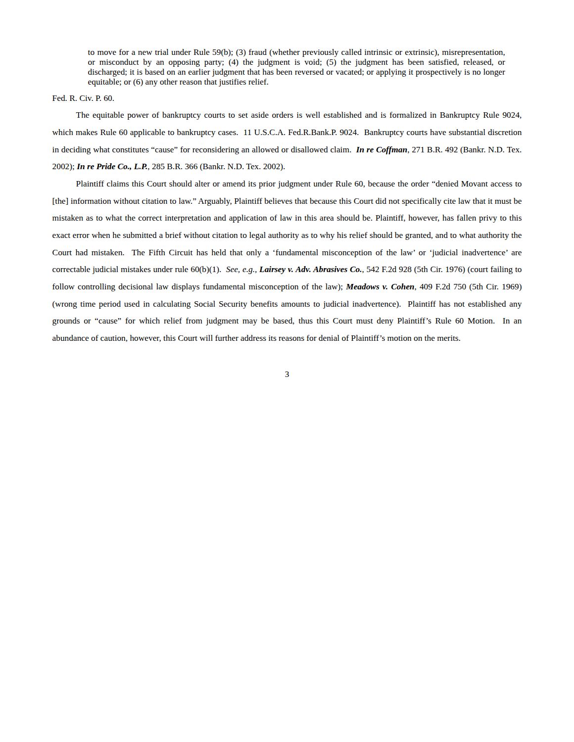to move for a new trial under Rule 59(b); (3) fraud (whether previously called intrinsic or extrinsic), misrepresentation, or misconduct by an opposing party; (4) the judgment is void; (5) the judgment has been satisfied, released, or discharged; it is based on an earlier judgment that has been reversed or vacated; or applying it prospectively is no longer equitable; or (6) any other reason that justifies relief.
Fed. R. Civ. P. 60.
The equitable power of bankruptcy courts to set aside orders is well established and is formalized in Bankruptcy Rule 9024, which makes Rule 60 applicable to bankruptcy cases. 11 U.S.C.A. Fed.R.Bank.P. 9024. Bankruptcy courts have substantial discretion in deciding what constitutes “cause” for reconsidering an allowed or disallowed claim. In re Coffman, 271 B.R. 492 (Bankr. N.D. Tex. 2002); In re Pride Co., L.P., 285 B.R. 366 (Bankr. N.D. Tex. 2002).
Plaintiff claims this Court should alter or amend its prior judgment under Rule 60, because the order “denied Movant access to [the] information without citation to law.” Arguably, Plaintiff believes that because this Court did not specifically cite law that it must be mistaken as to what the correct interpretation and application of law in this area should be. Plaintiff, however, has fallen privy to this exact error when he submitted a brief without citation to legal authority as to why his relief should be granted, and to what authority the Court had mistaken. The Fifth Circuit has held that only a ‘fundamental misconception of the law’ or ‘judicial inadvertence’ are correctable judicial mistakes under rule 60(b)(1). See, e.g., Lairsey v. Adv. Abrasives Co., 542 F.2d 928 (5th Cir. 1976) (court failing to follow controlling decisional law displays fundamental misconception of the law); Meadows v. Cohen, 409 F.2d 750 (5th Cir. 1969) (wrong time period used in calculating Social Security benefits amounts to judicial inadvertence). Plaintiff has not established any grounds or “cause” for which relief from judgment may be based, thus this Court must deny Plaintiff’s Rule 60 Motion. In an abundance of caution, however, this Court will further address its reasons for denial of Plaintiff’s motion on the merits.
3